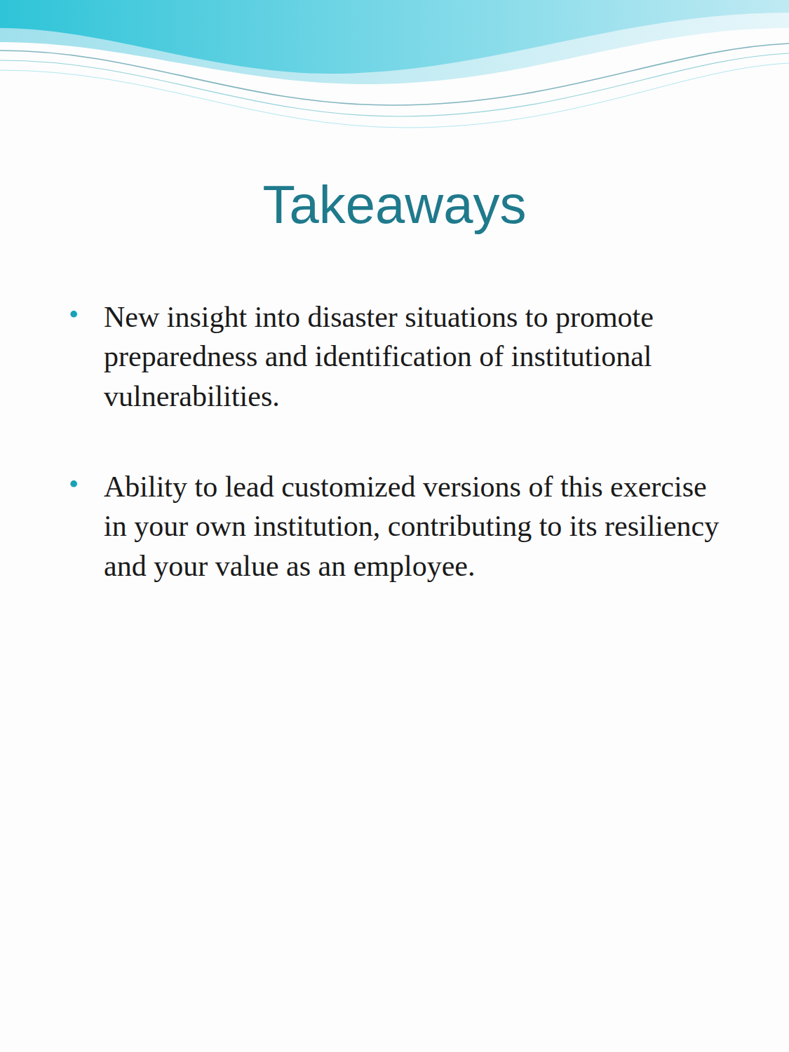Takeaways
New insight into disaster situations to promote preparedness and identification of institutional vulnerabilities.
Ability to lead customized versions of this exercise in your own institution, contributing to its resiliency and your value as an employee.